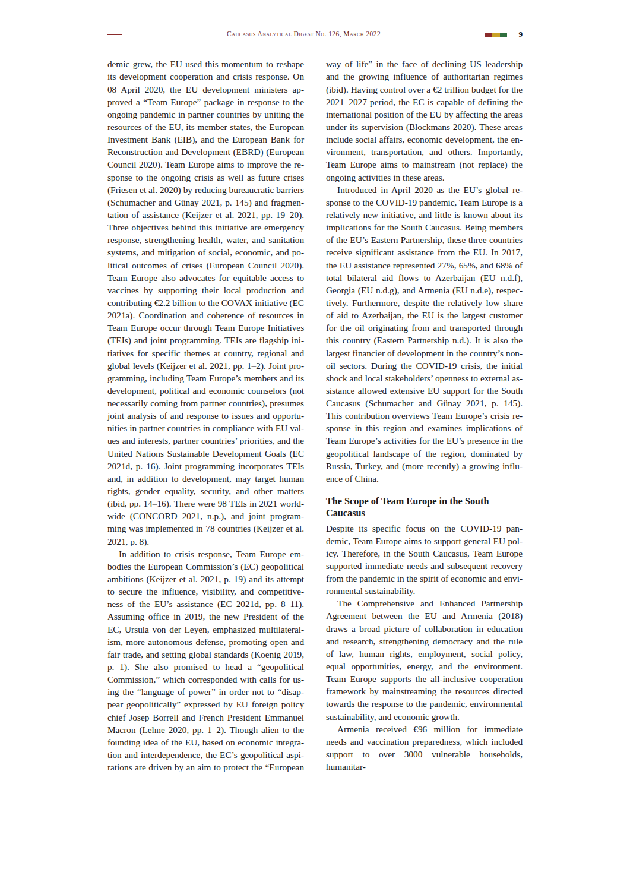Caucasus Analytical Digest No. 126, March 2022 9
demic grew, the EU used this momentum to reshape its development cooperation and crisis response. On 08 April 2020, the EU development ministers approved a “Team Europe” package in response to the ongoing pandemic in partner countries by uniting the resources of the EU, its member states, the European Investment Bank (EIB), and the European Bank for Reconstruction and Development (EBRD) (European Council 2020). Team Europe aims to improve the response to the ongoing crisis as well as future crises (Friesen et al. 2020) by reducing bureaucratic barriers (Schumacher and Günay 2021, p. 145) and fragmentation of assistance (Keijzer et al. 2021, pp. 19–20). Three objectives behind this initiative are emergency response, strengthening health, water, and sanitation systems, and mitigation of social, economic, and political outcomes of crises (European Council 2020). Team Europe also advocates for equitable access to vaccines by supporting their local production and contributing €2.2 billion to the COVAX initiative (EC 2021a). Coordination and coherence of resources in Team Europe occur through Team Europe Initiatives (TEIs) and joint programming. TEIs are flagship initiatives for specific themes at country, regional and global levels (Keijzer et al. 2021, pp. 1–2). Joint programming, including Team Europe’s members and its development, political and economic counselors (not necessarily coming from partner countries), presumes joint analysis of and response to issues and opportunities in partner countries in compliance with EU values and interests, partner countries’ priorities, and the United Nations Sustainable Development Goals (EC 2021d, p. 16). Joint programming incorporates TEIs and, in addition to development, may target human rights, gender equality, security, and other matters (ibid, pp. 14–16). There were 98 TEIs in 2021 worldwide (CONCORD 2021, n.p.), and joint programming was implemented in 78 countries (Keijzer et al. 2021, p. 8).
In addition to crisis response, Team Europe embodies the European Commission’s (EC) geopolitical ambitions (Keijzer et al. 2021, p. 19) and its attempt to secure the influence, visibility, and competitiveness of the EU’s assistance (EC 2021d, pp. 8–11). Assuming office in 2019, the new President of the EC, Ursula von der Leyen, emphasized multilateralism, more autonomous defense, promoting open and fair trade, and setting global standards (Koenig 2019, p. 1). She also promised to head a “geopolitical Commission,” which corresponded with calls for using the “language of power” in order not to “disappear geopolitically” expressed by EU foreign policy chief Josep Borrell and French President Emmanuel Macron (Lehne 2020, pp. 1–2). Though alien to the founding idea of the EU, based on economic integration and interdependence, the EC’s geopolitical aspirations are driven by an aim to protect the “European way of life” in the face of declining US leadership and the growing influence of authoritarian regimes (ibid). Having control over a €2 trillion budget for the 2021–2027 period, the EC is capable of defining the international position of the EU by affecting the areas under its supervision (Blockmans 2020). These areas include social affairs, economic development, the environment, transportation, and others. Importantly, Team Europe aims to mainstream (not replace) the ongoing activities in these areas.
Introduced in April 2020 as the EU’s global response to the COVID-19 pandemic, Team Europe is a relatively new initiative, and little is known about its implications for the South Caucasus. Being members of the EU’s Eastern Partnership, these three countries receive significant assistance from the EU. In 2017, the EU assistance represented 27%, 65%, and 68% of total bilateral aid flows to Azerbaijan (EU n.d.f), Georgia (EU n.d.g), and Armenia (EU n.d.e), respectively. Furthermore, despite the relatively low share of aid to Azerbaijan, the EU is the largest customer for the oil originating from and transported through this country (Eastern Partnership n.d.). It is also the largest financier of development in the country’s non-oil sectors. During the COVID-19 crisis, the initial shock and local stakeholders’ openness to external assistance allowed extensive EU support for the South Caucasus (Schumacher and Günay 2021, p. 145). This contribution overviews Team Europe’s crisis response in this region and examines implications of Team Europe’s activities for the EU’s presence in the geopolitical landscape of the region, dominated by Russia, Turkey, and (more recently) a growing influence of China.
The Scope of Team Europe in the South Caucasus
Despite its specific focus on the COVID-19 pandemic, Team Europe aims to support general EU policy. Therefore, in the South Caucasus, Team Europe supported immediate needs and subsequent recovery from the pandemic in the spirit of economic and environmental sustainability.
The Comprehensive and Enhanced Partnership Agreement between the EU and Armenia (2018) draws a broad picture of collaboration in education and research, strengthening democracy and the rule of law, human rights, employment, social policy, equal opportunities, energy, and the environment. Team Europe supports the all-inclusive cooperation framework by mainstreaming the resources directed towards the response to the pandemic, environmental sustainability, and economic growth.
Armenia received €96 million for immediate needs and vaccination preparedness, which included support to over 3000 vulnerable households, humanitar-